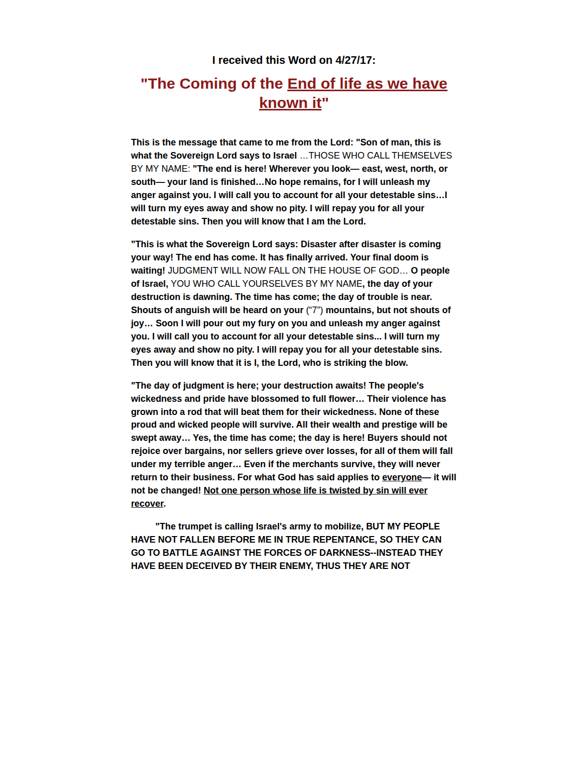I received this Word on 4/27/17:
"The Coming of the End of life as we have known it"
This is the message that came to me from the Lord: "Son of man, this is what the Sovereign Lord says to Israel …THOSE WHO CALL THEMSELVES BY MY NAME: "The end is here! Wherever you look— east, west, north, or south— your land is finished…No hope remains, for I will unleash my anger against you. I will call you to account for all your detestable sins…I will turn my eyes away and show no pity. I will repay you for all your detestable sins. Then you will know that I am the Lord.
"This is what the Sovereign Lord says: Disaster after disaster is coming your way! The end has come. It has finally arrived. Your final doom is waiting! JUDGMENT WILL NOW FALL ON THE HOUSE OF GOD… O people of Israel, YOU WHO CALL YOURSELVES BY MY NAME, the day of your destruction is dawning. The time has come; the day of trouble is near. Shouts of anguish will be heard on your (“7”) mountains, but not shouts of joy… Soon I will pour out my fury on you and unleash my anger against you. I will call you to account for all your detestable sins... I will turn my eyes away and show no pity. I will repay you for all your detestable sins. Then you will know that it is I, the Lord, who is striking the blow.
"The day of judgment is here; your destruction awaits! The people's wickedness and pride have blossomed to full flower… Their violence has grown into a rod that will beat them for their wickedness. None of these proud and wicked people will survive. All their wealth and prestige will be swept away… Yes, the time has come; the day is here! Buyers should not rejoice over bargains, nor sellers grieve over losses, for all of them will fall under my terrible anger… Even if the merchants survive, they will never return to their business. For what God has said applies to everyone— it will not be changed! Not one person whose life is twisted by sin will ever recover.
"The trumpet is calling Israel's army to mobilize, BUT MY PEOPLE HAVE NOT FALLEN BEFORE ME IN TRUE REPENTANCE, SO THEY CAN GO TO BATTLE AGAINST THE FORCES OF DARKNESS--INSTEAD THEY HAVE BEEN DECEIVED BY THEIR ENEMY, THUS THEY ARE NOT